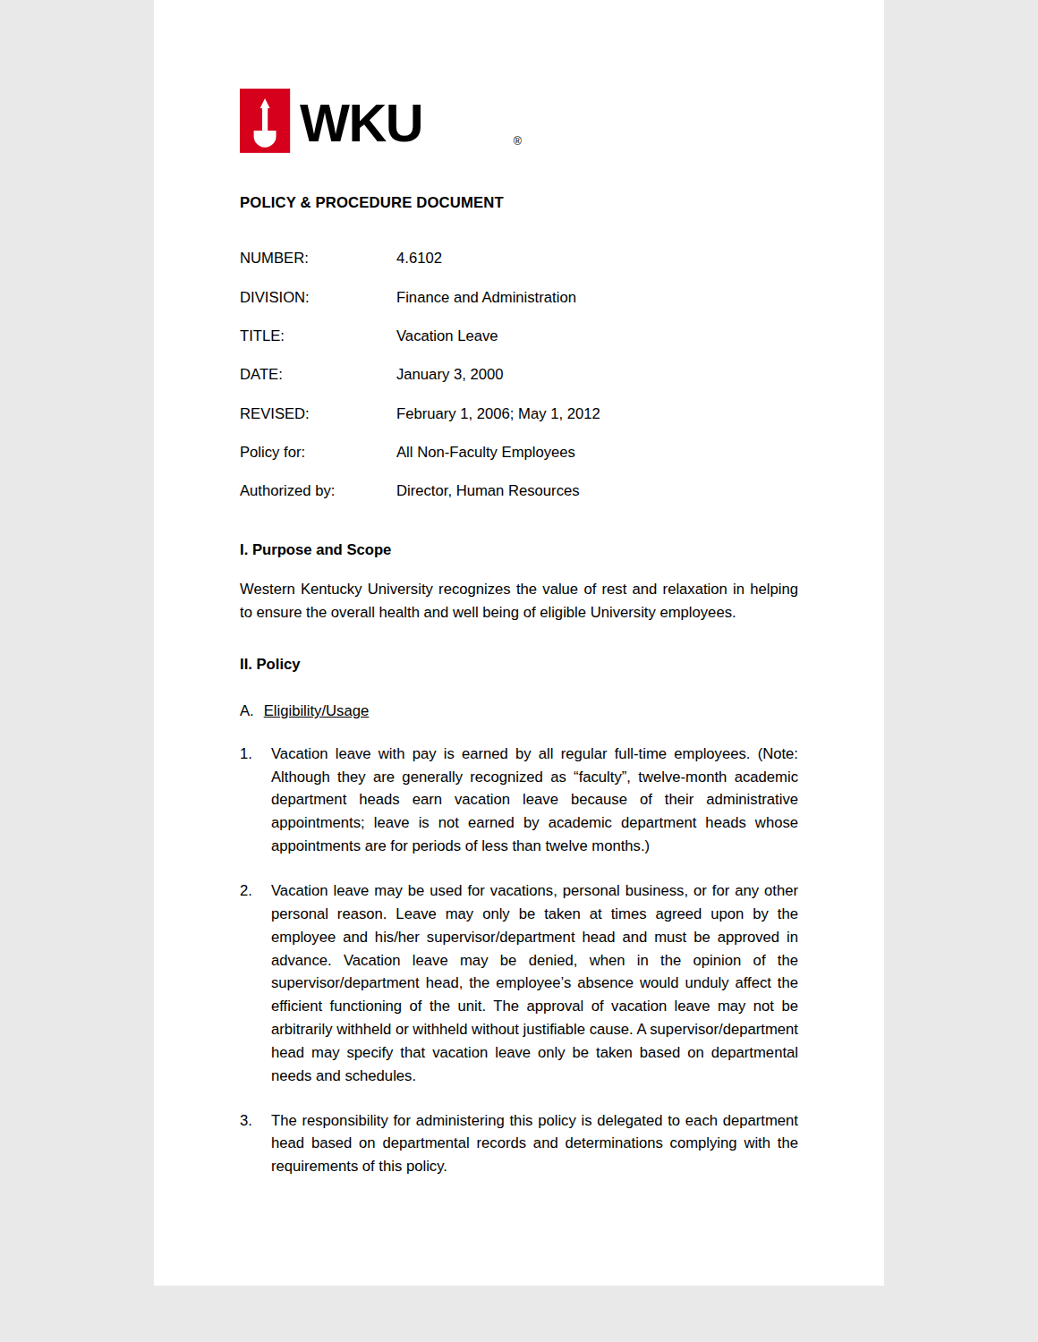WKU ®
POLICY & PROCEDURE DOCUMENT
NUMBER:
4.6102
DIVISION:
Finance and Administration
TITLE:
Vacation Leave
DATE:
January 3, 2000
REVISED:
February 1, 2006; May 1, 2012
Policy for:
All Non-Faculty Employees
Authorized by:
Director, Human Resources
I. Purpose and Scope
Western Kentucky University recognizes the value of rest and relaxation in helping to ensure the overall health and well being of eligible University employees.
II. Policy
A. Eligibility/Usage
Vacation leave with pay is earned by all regular full-time employees. (Note: Although they are generally recognized as “faculty”, twelve-month academic department heads earn vacation leave because of their administrative appointments; leave is not earned by academic department heads whose appointments are for periods of less than twelve months.)
Vacation leave may be used for vacations, personal business, or for any other personal reason. Leave may only be taken at times agreed upon by the employee and his/her supervisor/department head and must be approved in advance. Vacation leave may be denied, when in the opinion of the supervisor/department head, the employee’s absence would unduly affect the efficient functioning of the unit. The approval of vacation leave may not be arbitrarily withheld or withheld without justifiable cause. A supervisor/department head may specify that vacation leave only be taken based on departmental needs and schedules.
The responsibility for administering this policy is delegated to each department head based on departmental records and determinations complying with the requirements of this policy.